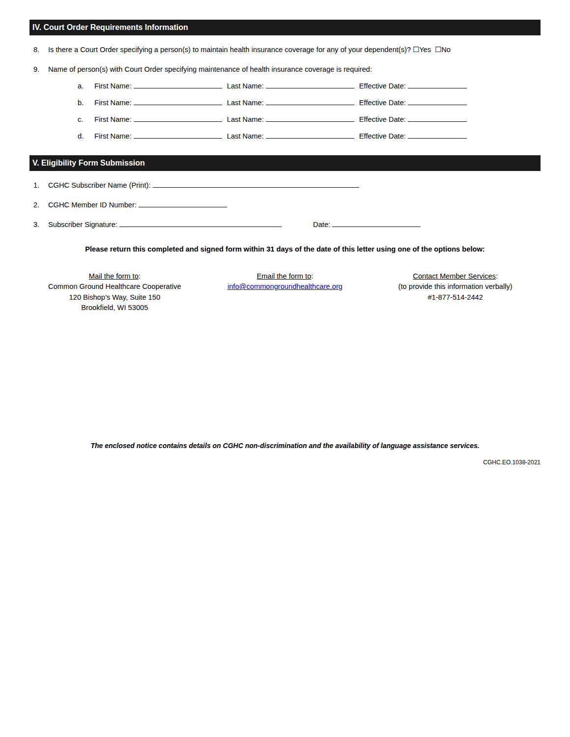IV. Court Order Requirements Information
8. Is there a Court Order specifying a person(s) to maintain health insurance coverage for any of your dependent(s)? ☐Yes ☐No
9. Name of person(s) with Court Order specifying maintenance of health insurance coverage is required:
| a. | First Name: | Last Name: | Effective Date: |
| b. | First Name: | Last Name: | Effective Date: |
| c. | First Name: | Last Name: | Effective Date: |
| d. | First Name: | Last Name: | Effective Date: |
V. Eligibility Form Submission
1. CGHC Subscriber Name (Print):
2. CGHC Member ID Number:
3. Subscriber Signature: Date:
Please return this completed and signed form within 31 days of the date of this letter using one of the options below:
| Mail the form to : Common Ground Healthcare Cooperative 120 Bishop’s Way, Suite 150 Brookfield, WI 53005 | Email the form to : info@commongroundhealthcare.org | Contact Member Services : (to provide this information verbally) #1-877-514-2442 |
The enclosed notice contains details on CGHC non-discrimination and the availability of language assistance services.
CGHC.EO.1038-2021